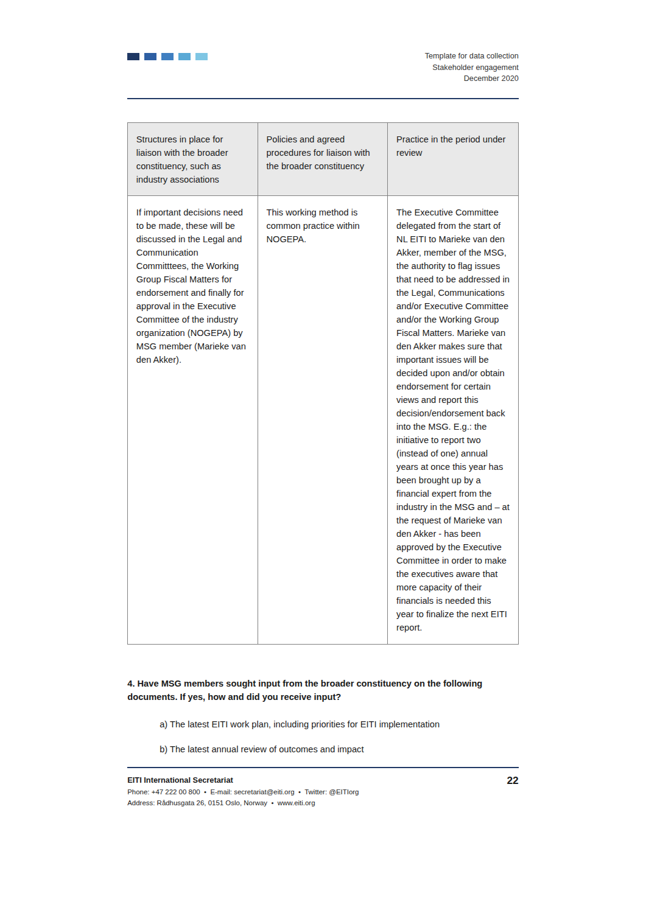Template for data collection
Stakeholder engagement
December 2020
| Structures in place for liaison with the broader constituency, such as industry associations | Policies and agreed procedures for liaison with the broader constituency | Practice in the period under review |
| --- | --- | --- |
| If important decisions need to be made, these will be discussed in the Legal and Communication Committtees, the Working Group Fiscal Matters for endorsement and finally for approval in the Executive Committee of the industry organization (NOGEPA) by MSG member (Marieke van den Akker). | This working method is common practice within NOGEPA. | The Executive Committee delegated from the start of NL EITI to Marieke van den Akker, member of the MSG, the authority to flag issues that need to be addressed in the Legal, Communications and/or Executive Committee and/or the Working Group Fiscal Matters. Marieke van den Akker makes sure that important issues will be decided upon and/or obtain endorsement for certain views and report this decision/endorsement back into the MSG. E.g.: the initiative to report two (instead of one) annual years at once this year has been brought up by a financial expert from the industry in the MSG and – at the request of Marieke van den Akker - has been approved by the Executive Committee in order to make the executives aware that more capacity of their financials is needed this year to finalize the next EITI report. |
4. Have MSG members sought input from the broader constituency on the following documents. If yes, how and did you receive input?
a) The latest EITI work plan, including priorities for EITI implementation
b) The latest annual review of outcomes and impact
EITI International Secretariat Phone: +47 222 00 800 • E-mail: secretariat@eiti.org • Twitter: @EITIorg
Address: Rådhusgata 26, 0151 Oslo, Norway • www.eiti.org
22